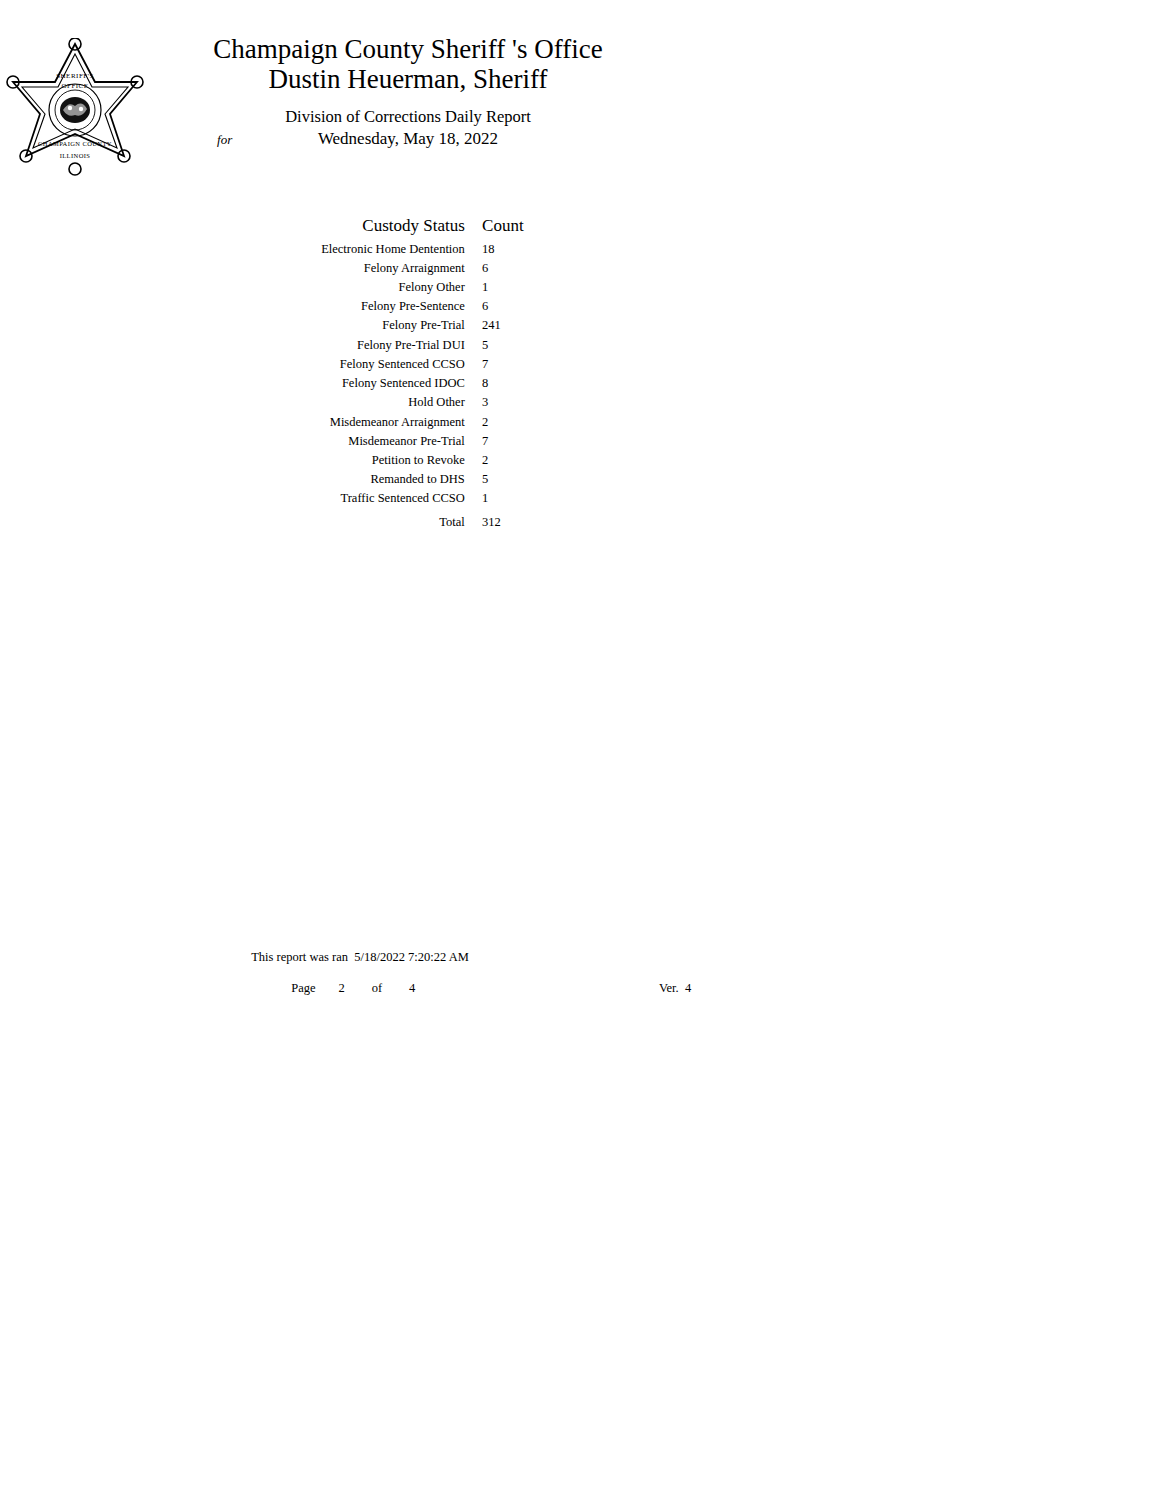SHERIFF'S OFFICE CHAMPAIGN COUNTY ILLINOIS
Champaign County Sheriff 's Office
Dustin Heuerman, Sheriff
Division of Corrections Daily Report
for Wednesday, May 18, 2022
| Custody Status | Count |
| --- | --- |
| Electronic Home Dentention | 18 |
| Felony Arraignment | 6 |
| Felony Other | 1 |
| Felony Pre-Sentence | 6 |
| Felony Pre-Trial | 241 |
| Felony Pre-Trial DUI | 5 |
| Felony Sentenced CCSO | 7 |
| Felony Sentenced IDOC | 8 |
| Hold Other | 3 |
| Misdemeanor Arraignment | 2 |
| Misdemeanor Pre-Trial | 7 |
| Petition to Revoke | 2 |
| Remanded to DHS | 5 |
| Traffic Sentenced CCSO | 1 |
| Total | 312 |
This report was ran 5/18/2022 7:20:22 AM
Page 2 of 4 Ver. 4